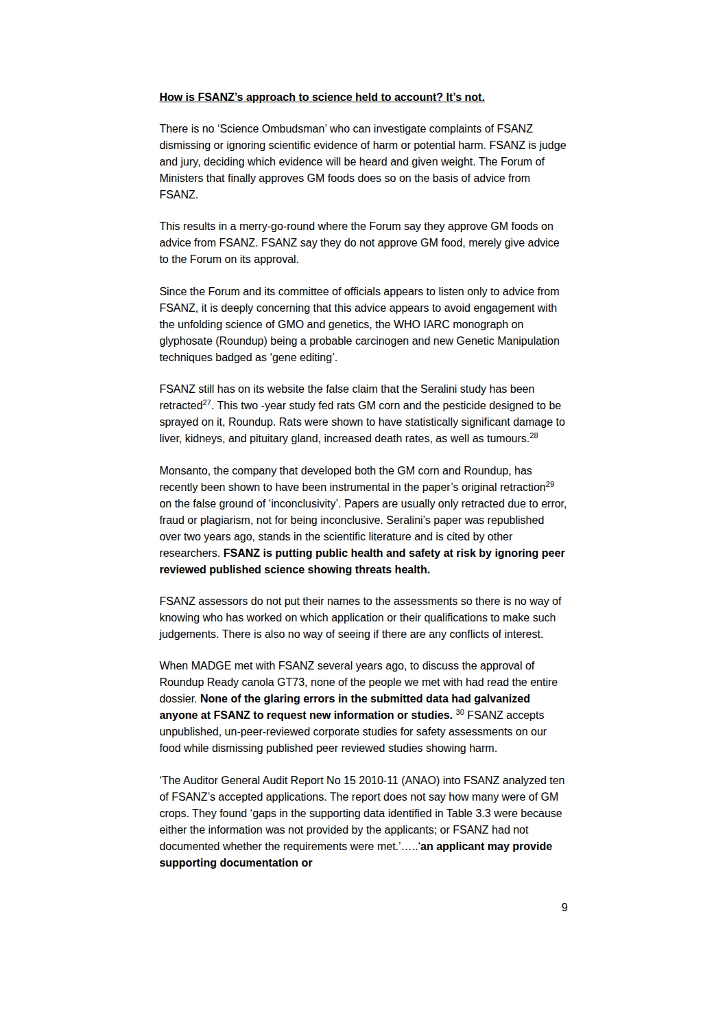How is FSANZ’s approach to science held to account? It’s not.
There is no ‘Science Ombudsman’ who can investigate complaints of FSANZ dismissing or ignoring scientific evidence of harm or potential harm. FSANZ is judge and jury, deciding which evidence will be heard and given weight. The Forum of Ministers that finally approves GM foods does so on the basis of advice from FSANZ.
This results in a merry-go-round where the Forum say they approve GM foods on advice from FSANZ. FSANZ say they do not approve GM food, merely give advice to the Forum on its approval.
Since the Forum and its committee of officials appears to listen only to advice from FSANZ, it is deeply concerning that this advice appears to avoid engagement with the unfolding science of GMO and genetics, the WHO IARC monograph on glyphosate (Roundup) being a probable carcinogen and new Genetic Manipulation techniques badged as ‘gene editing’.
FSANZ still has on its website the false claim that the Seralini study has been retracted27. This two -year study fed rats GM corn and the pesticide designed to be sprayed on it, Roundup. Rats were shown to have statistically significant damage to liver, kidneys, and pituitary gland, increased death rates, as well as tumours.28
Monsanto, the company that developed both the GM corn and Roundup, has recently been shown to have been instrumental in the paper’s original retraction29 on the false ground of ‘inconclusivity’. Papers are usually only retracted due to error, fraud or plagiarism, not for being inconclusive. Seralini’s paper was republished over two years ago, stands in the scientific literature and is cited by other researchers. FSANZ is putting public health and safety at risk by ignoring peer reviewed published science showing threats health.
FSANZ assessors do not put their names to the assessments so there is no way of knowing who has worked on which application or their qualifications to make such judgements. There is also no way of seeing if there are any conflicts of interest.
When MADGE met with FSANZ several years ago, to discuss the approval of Roundup Ready canola GT73, none of the people we met with had read the entire dossier. None of the glaring errors in the submitted data had galvanized anyone at FSANZ to request new information or studies. 30 FSANZ accepts unpublished, un-peer-reviewed corporate studies for safety assessments on our food while dismissing published peer reviewed studies showing harm.
‘The Auditor General Audit Report No 15 2010-11 (ANAO) into FSANZ analyzed ten of FSANZ’s accepted applications. The report does not say how many were of GM crops. They found ‘gaps in the supporting data identified in Table 3.3 were because either the information was not provided by the applicants; or FSANZ had not documented whether the requirements were met.’…..‘an applicant may provide supporting documentation or
9